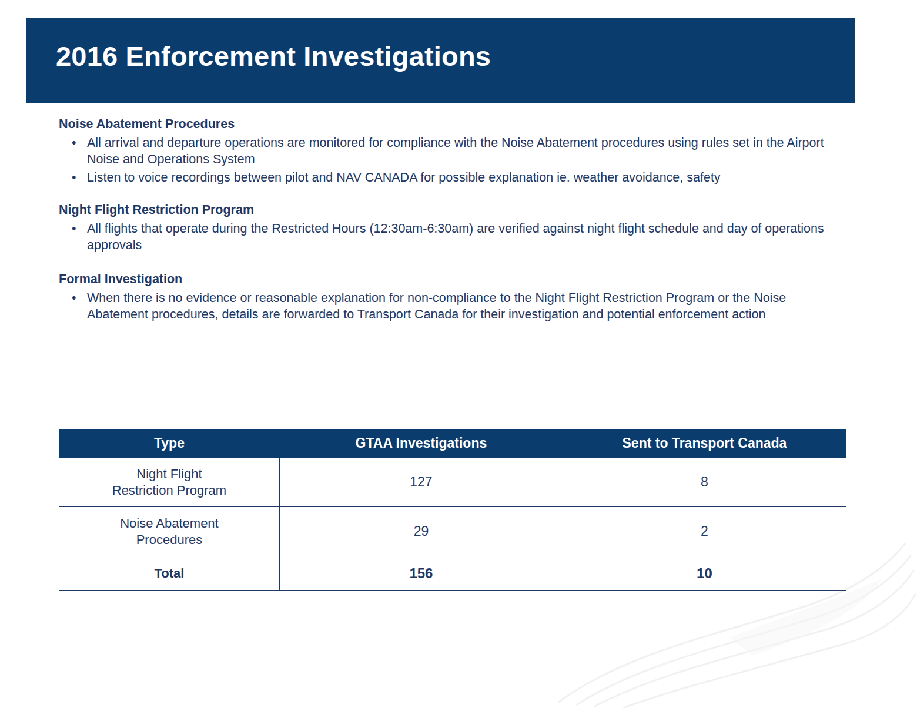2016 Enforcement Investigations
Noise Abatement Procedures
All arrival and departure operations are monitored for compliance with the Noise Abatement procedures using rules set in the Airport Noise and Operations System
Listen to voice recordings between pilot and NAV CANADA for possible explanation ie. weather avoidance, safety
Night Flight Restriction Program
All flights that operate during the Restricted Hours (12:30am-6:30am) are verified against night flight schedule and day of operations approvals
Formal Investigation
When there is no evidence or reasonable explanation for non-compliance to the Night Flight Restriction Program or the Noise Abatement procedures, details are forwarded to Transport Canada for their investigation and potential enforcement action
| Type | GTAA Investigations | Sent to Transport Canada |
| --- | --- | --- |
| Night Flight Restriction Program | 127 | 8 |
| Noise Abatement Procedures | 29 | 2 |
| Total | 156 | 10 |